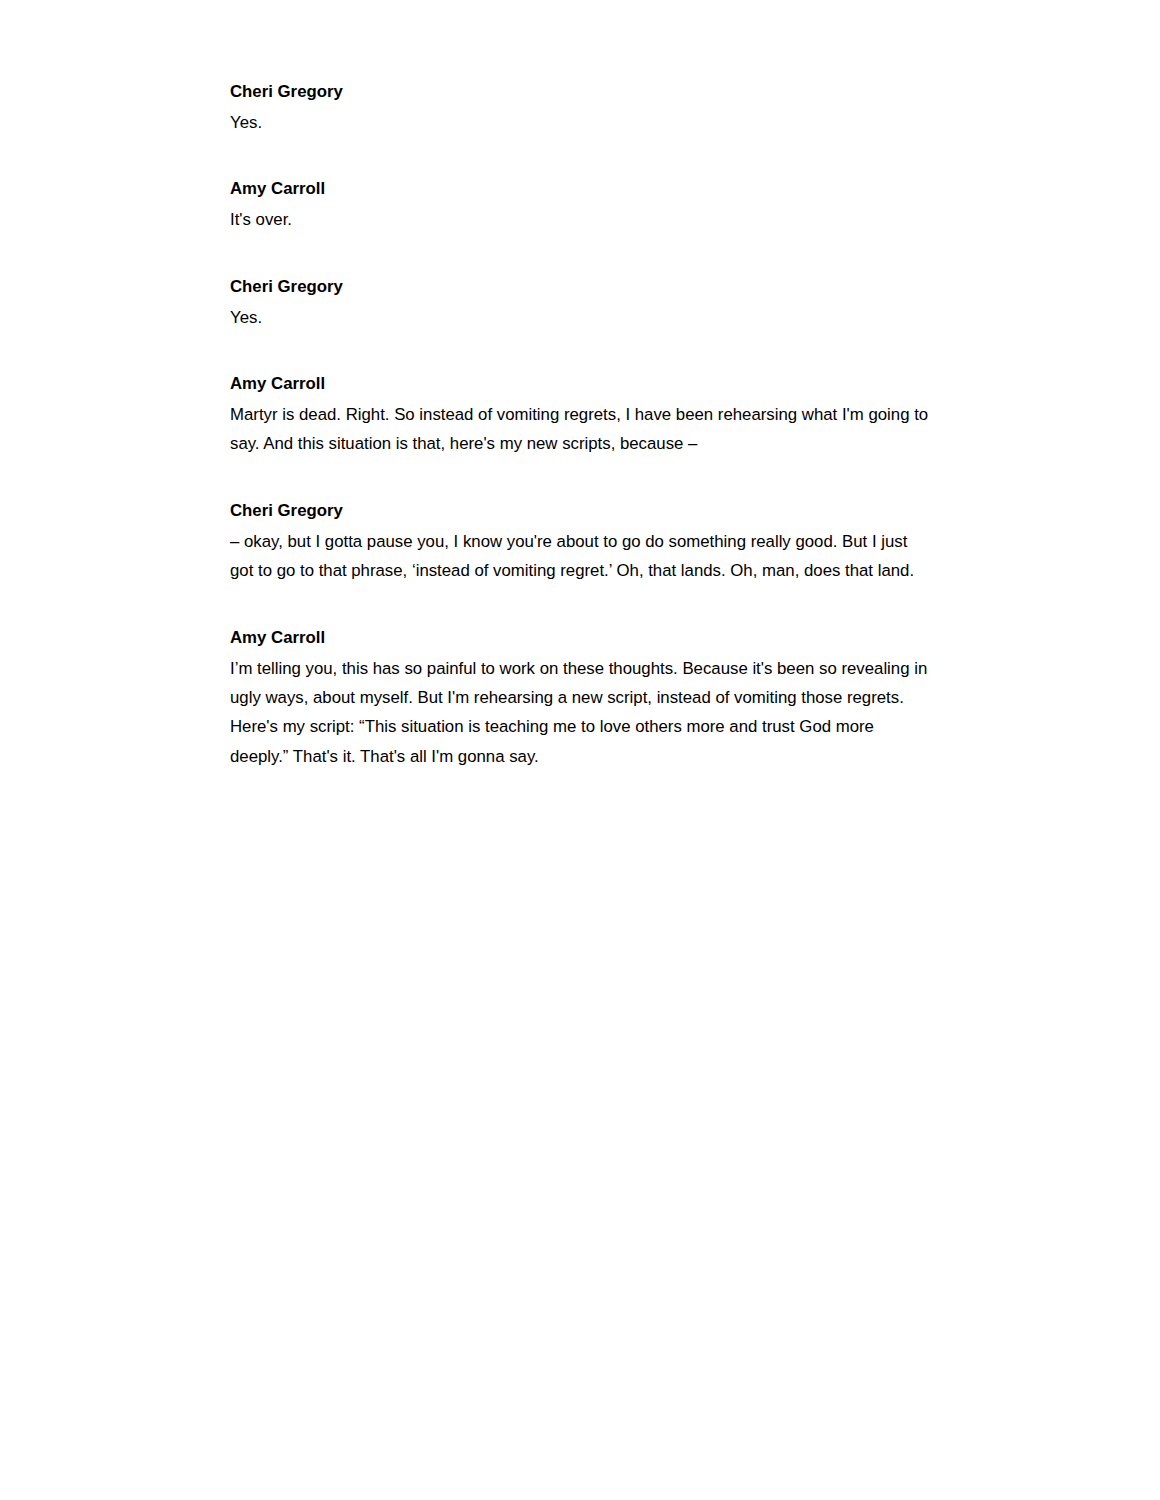Cheri Gregory
Yes.
Amy Carroll
It's over.
Cheri Gregory
Yes.
Amy Carroll
Martyr is dead. Right. So instead of vomiting regrets, I have been rehearsing what I'm going to say. And this situation is that, here's my new scripts, because –
Cheri Gregory
– okay, but I gotta pause you, I know you're about to go do something really good. But I just got to go to that phrase, ‘instead of vomiting regret.’ Oh, that lands. Oh, man, does that land.
Amy Carroll
I’m telling you, this has so painful to work on these thoughts. Because it's been so revealing in ugly ways, about myself. But I'm rehearsing a new script, instead of vomiting those regrets. Here's my script: “This situation is teaching me to love others more and trust God more deeply.” That's it. That's all I'm gonna say.